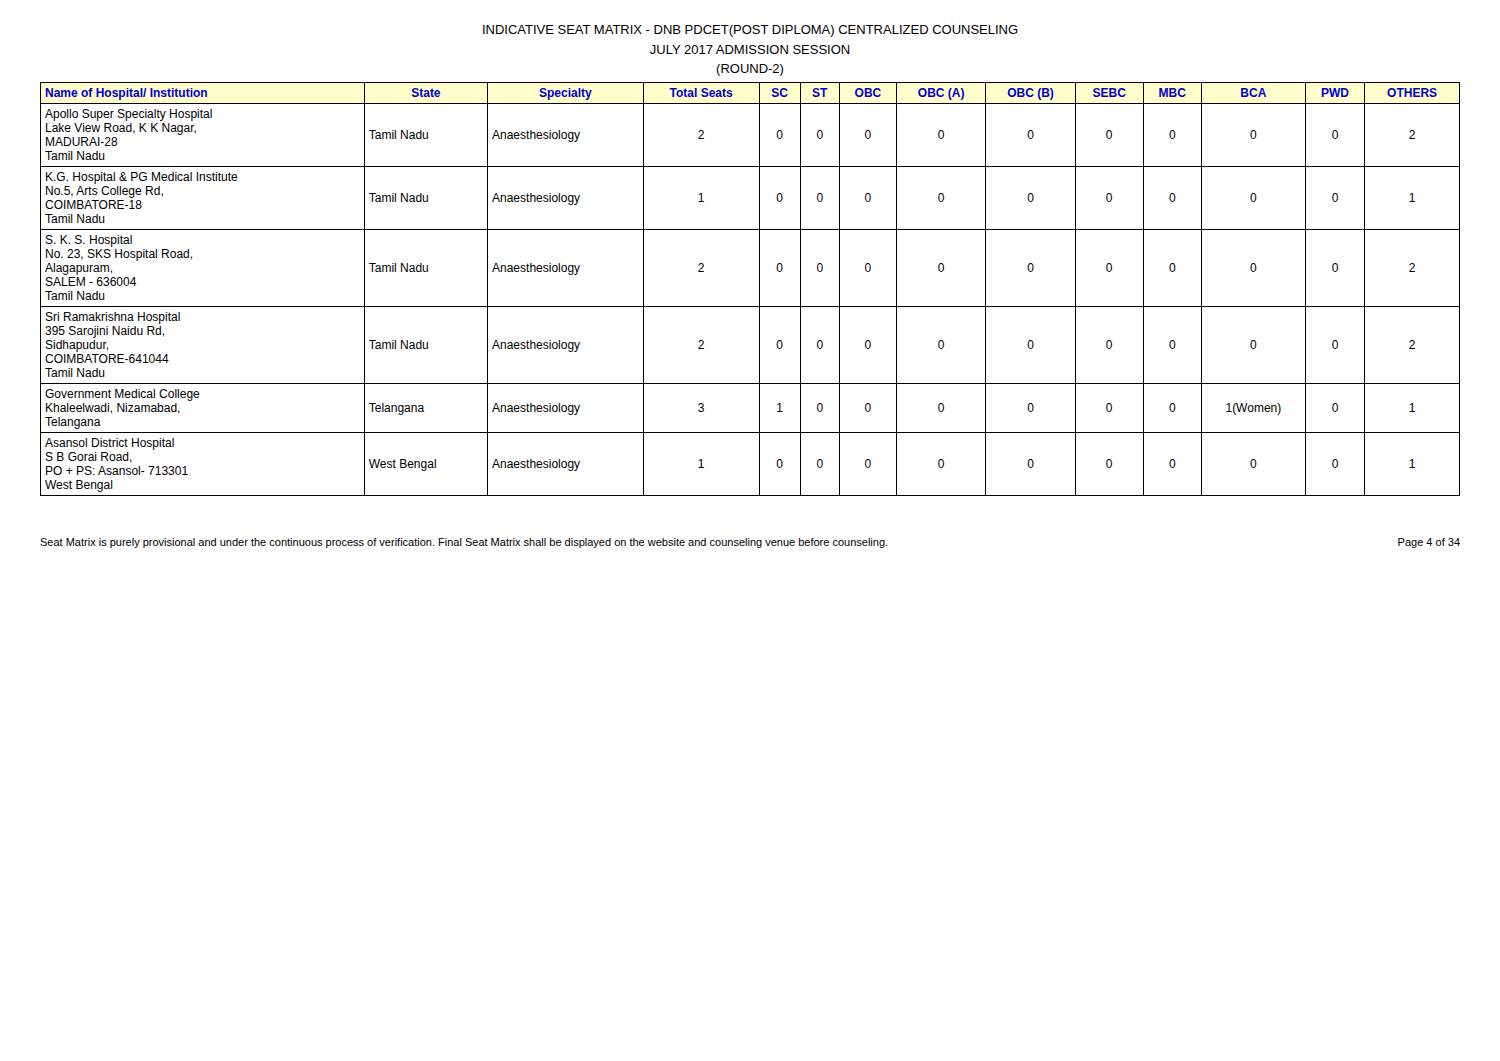INDICATIVE SEAT MATRIX - DNB PDCET(POST DIPLOMA) CENTRALIZED COUNSELING
JULY 2017 ADMISSION SESSION
(ROUND-2)
| Name of Hospital/ Institution | State | Specialty | Total Seats | SC | ST | OBC | OBC (A) | OBC (B) | SEBC | MBC | BCA | PWD | OTHERS |
| --- | --- | --- | --- | --- | --- | --- | --- | --- | --- | --- | --- | --- | --- |
| Apollo Super Specialty Hospital Lake View Road, K K Nagar, MADURAI-28 Tamil Nadu | Tamil Nadu | Anaesthesiology | 2 | 0 | 0 | 0 | 0 | 0 | 0 | 0 | 0 | 0 | 2 |
| K.G. Hospital & PG Medical Institute No.5, Arts College Rd, COIMBATORE-18 Tamil Nadu | Tamil Nadu | Anaesthesiology | 1 | 0 | 0 | 0 | 0 | 0 | 0 | 0 | 0 | 0 | 1 |
| S. K. S. Hospital No. 23, SKS Hospital Road, Alagapuram, SALEM - 636004 Tamil Nadu | Tamil Nadu | Anaesthesiology | 2 | 0 | 0 | 0 | 0 | 0 | 0 | 0 | 0 | 0 | 2 |
| Sri Ramakrishna Hospital 395 Sarojini Naidu Rd, Sidhapudur, COIMBATORE-641044 Tamil Nadu | Tamil Nadu | Anaesthesiology | 2 | 0 | 0 | 0 | 0 | 0 | 0 | 0 | 0 | 0 | 2 |
| Government Medical College Khaleelwadi, Nizamabad, Telangana | Telangana | Anaesthesiology | 3 | 1 | 0 | 0 | 0 | 0 | 0 | 0 | 1(Women) | 0 | 1 |
| Asansol District Hospital S B Gorai Road, PO + PS: Asansol- 713301 West Bengal | West Bengal | Anaesthesiology | 1 | 0 | 0 | 0 | 0 | 0 | 0 | 0 | 0 | 0 | 1 |
Seat Matrix is purely provisional and under the continuous process of verification. Final Seat Matrix shall be displayed on the website and counseling venue before counseling.
Page 4 of 34